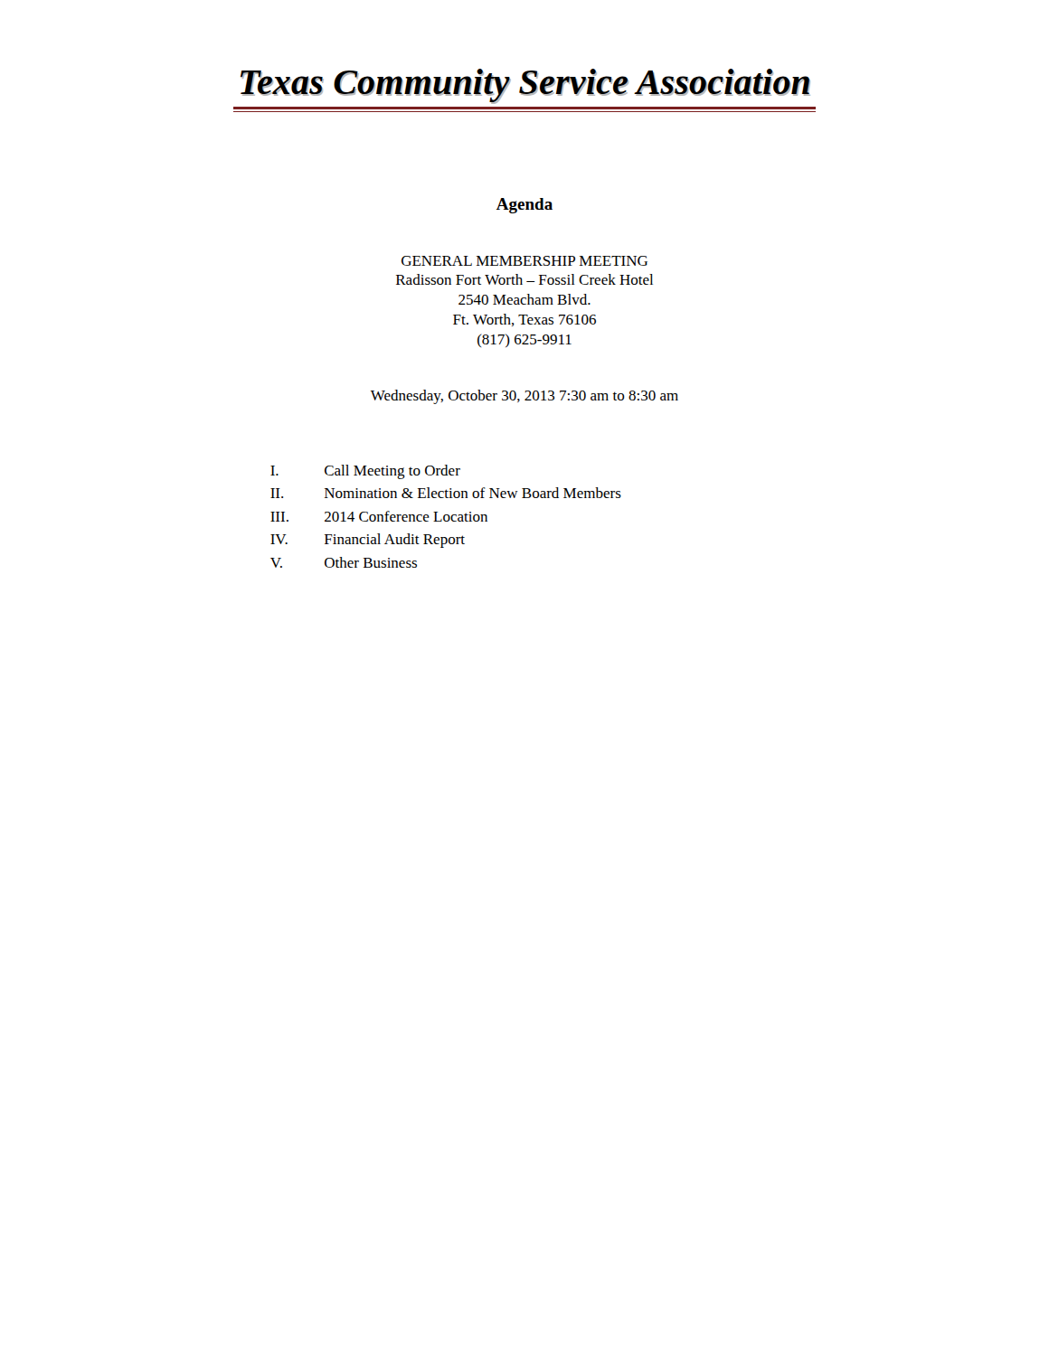Texas Community Service Association
Agenda
GENERAL MEMBERSHIP MEETING Radisson Fort Worth – Fossil Creek Hotel 2540 Meacham Blvd. Ft. Worth, Texas 76106 (817) 625-9911
Wednesday, October 30, 2013 7:30 am to 8:30 am
I. Call Meeting to Order
II. Nomination & Election of New Board Members
III. 2014 Conference Location
IV. Financial Audit Report
V. Other Business